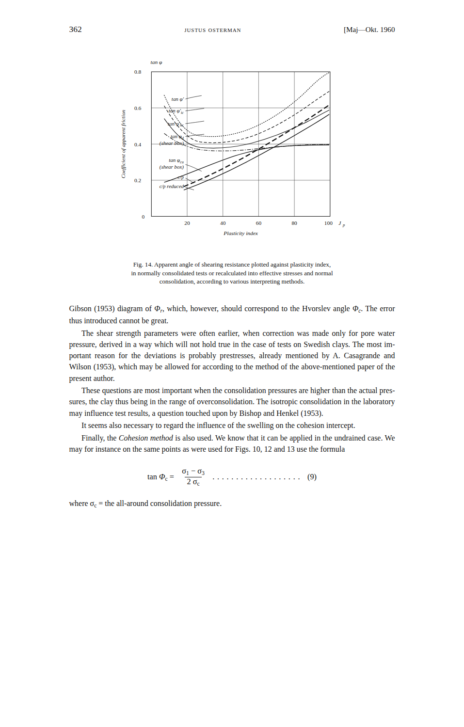362 justus osterman [Maj—Okt. 1960
tan φ 0.8 0.6 0.4 0.2 0 20 40 60 80 100 J p Plasticity index Coefficient of apparent friction tan φ' tan φ'ic tan φ'nc tan φd (shear box) tan φcu (shear box) c/p c/p reduced
Fig. 14. Apparent angle of shearing resistance plotted against plasticity index, in normally consolidated tests or recalculated into effective stresses and normal consolidation, according to various interpreting methods.
Gibson (1953) diagram of Φr, which, however, should correspond to the Hvorslev angle Φc. The error thus introduced cannot be great.
The shear strength parameters were often earlier, when correction was made only for pore water pressure, derived in a way which will not hold true in the case of tests on Swedish clays. The most important reason for the deviations is probably prestresses, already mentioned by A. Casagrande and Wilson (1953), which may be allowed for according to the method of the above-mentioned paper of the present author.
These questions are most important when the consolidation pressures are higher than the actual pressures, the clay thus being in the range of overconsolidation. The isotropic consolidation in the laboratory may influence test results, a question touched upon by Bishop and Henkel (1953).
It seems also necessary to regard the influence of the swelling on the cohesion intercept.
Finally, the Cohesion method is also used. We know that it can be applied in the undrained case. We may for instance on the same points as were used for Figs. 10, 12 and 13 use the formula
tan Φc = σ1 − σ3 2 σc ................... (9)
where σc = the all-around consolidation pressure.